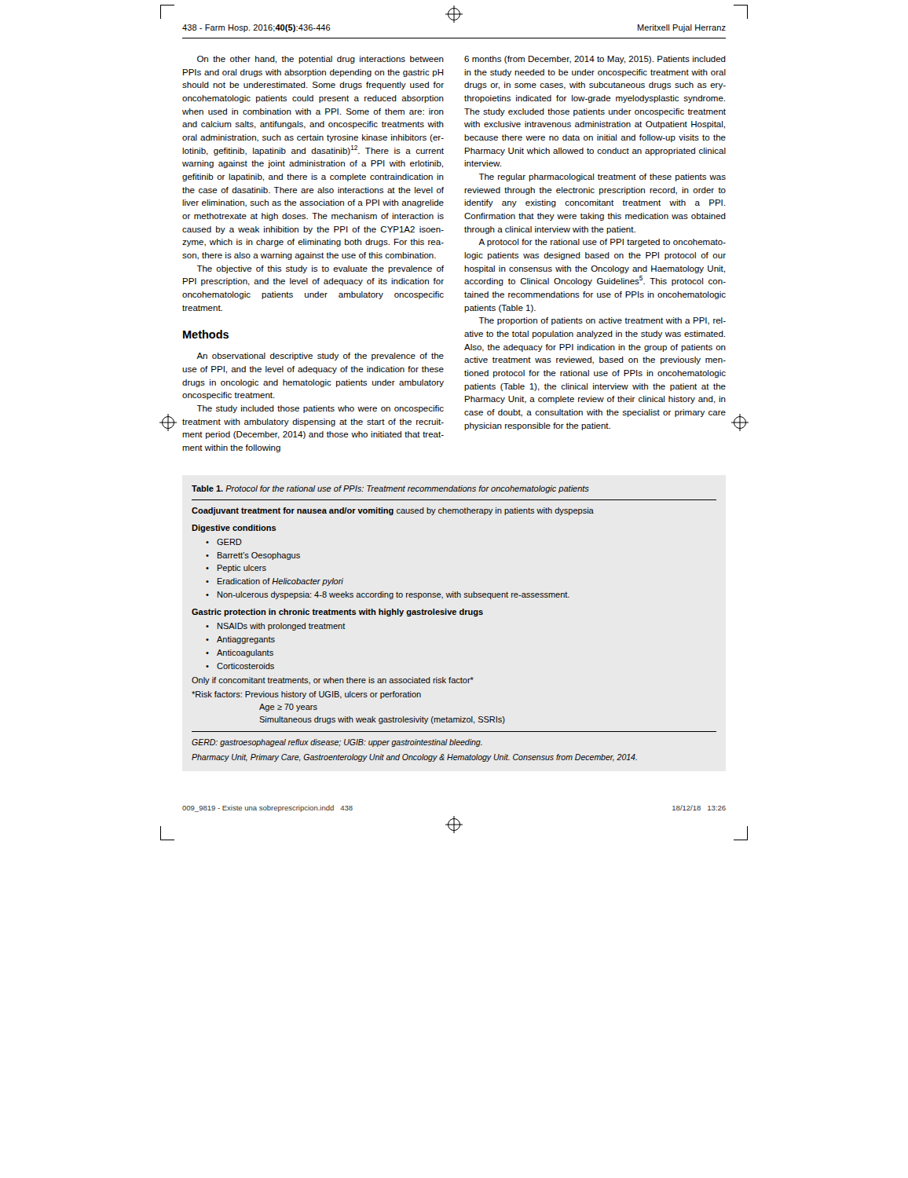438 - Farm Hosp. 2016;40(5):436-446
Meritxell Pujal Herranz
On the other hand, the potential drug interactions between PPIs and oral drugs with absorption depending on the gastric pH should not be underestimated. Some drugs frequently used for oncohematologic patients could present a reduced absorption when used in combination with a PPI. Some of them are: iron and calcium salts, antifungals, and oncospecific treatments with oral administration, such as certain tyrosine kinase inhibitors (erlotinib, gefitinib, lapatinib and dasatinib)12. There is a current warning against the joint administration of a PPI with erlotinib, gefitinib or lapatinib, and there is a complete contraindication in the case of dasatinib. There are also interactions at the level of liver elimination, such as the association of a PPI with anagrelide or methotrexate at high doses. The mechanism of interaction is caused by a weak inhibition by the PPI of the CYP1A2 isoenzyme, which is in charge of eliminating both drugs. For this reason, there is also a warning against the use of this combination.
The objective of this study is to evaluate the prevalence of PPI prescription, and the level of adequacy of its indication for oncohematologic patients under ambulatory oncospecific treatment.
Methods
An observational descriptive study of the prevalence of the use of PPI, and the level of adequacy of the indication for these drugs in oncologic and hematologic patients under ambulatory oncospecific treatment.
The study included those patients who were on oncospecific treatment with ambulatory dispensing at the start of the recruitment period (December, 2014) and those who initiated that treatment within the following
6 months (from December, 2014 to May, 2015). Patients included in the study needed to be under oncospecific treatment with oral drugs or, in some cases, with subcutaneous drugs such as erythropoietins indicated for low-grade myelodysplastic syndrome. The study excluded those patients under oncospecific treatment with exclusive intravenous administration at Outpatient Hospital, because there were no data on initial and follow-up visits to the Pharmacy Unit which allowed to conduct an appropriated clinical interview.
The regular pharmacological treatment of these patients was reviewed through the electronic prescription record, in order to identify any existing concomitant treatment with a PPI. Confirmation that they were taking this medication was obtained through a clinical interview with the patient.
A protocol for the rational use of PPI targeted to oncohematologic patients was designed based on the PPI protocol of our hospital in consensus with the Oncology and Haematology Unit, according to Clinical Oncology Guidelines5. This protocol contained the recommendations for use of PPIs in oncohematologic patients (Table 1).
The proportion of patients on active treatment with a PPI, relative to the total population analyzed in the study was estimated. Also, the adequacy for PPI indication in the group of patients on active treatment was reviewed, based on the previously mentioned protocol for the rational use of PPIs in oncohematologic patients (Table 1), the clinical interview with the patient at the Pharmacy Unit, a complete review of their clinical history and, in case of doubt, a consultation with the specialist or primary care physician responsible for the patient.
Table 1. Protocol for the rational use of PPIs: Treatment recommendations for oncohematologic patients
Coadjuvant treatment for nausea and/or vomiting caused by chemotherapy in patients with dyspepsia
Digestive conditions
GERD
Barrett’s Oesophagus
Peptic ulcers
Eradication of Helicobacter pylori
Non-ulcerous dyspepsia: 4-8 weeks according to response, with subsequent re-assessment.
Gastric protection in chronic treatments with highly gastrolesive drugs
NSAIDs with prolonged treatment
Antiaggregants
Anticoagulants
Corticosteroids
Only if concomitant treatments, or when there is an associated risk factor*
*Risk factors: Previous history of UGIB, ulcers or perforation
Age ≥ 70 years
Simultaneous drugs with weak gastrolesivity (metamizol, SSRIs)
GERD: gastroesophageal reflux disease; UGIB: upper gastrointestinal bleeding.
Pharmacy Unit, Primary Care, Gastroenterology Unit and Oncology & Hematology Unit. Consensus from December, 2014.
009_9819 - Existe una sobreprescripcion.indd 438
18/12/18 13:26